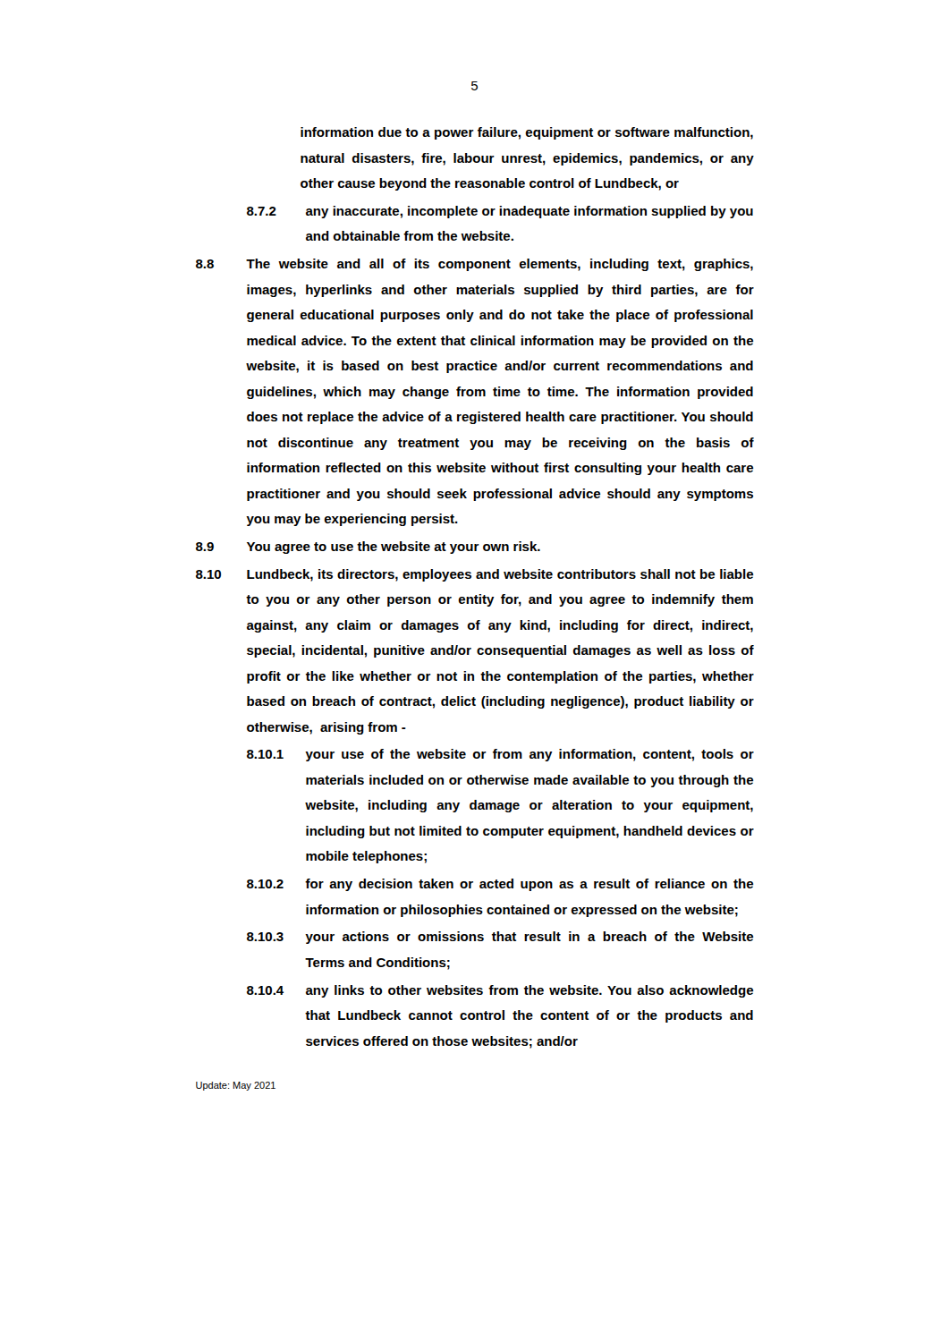5
information due to a power failure, equipment or software malfunction, natural disasters, fire, labour unrest, epidemics, pandemics, or any other cause beyond the reasonable control of Lundbeck, or
8.7.2 any inaccurate, incomplete or inadequate information supplied by you and obtainable from the website.
8.8 The website and all of its component elements, including text, graphics, images, hyperlinks and other materials supplied by third parties, are for general educational purposes only and do not take the place of professional medical advice. To the extent that clinical information may be provided on the website, it is based on best practice and/or current recommendations and guidelines, which may change from time to time. The information provided does not replace the advice of a registered health care practitioner. You should not discontinue any treatment you may be receiving on the basis of information reflected on this website without first consulting your health care practitioner and you should seek professional advice should any symptoms you may be experiencing persist.
8.9 You agree to use the website at your own risk.
8.10 Lundbeck, its directors, employees and website contributors shall not be liable to you or any other person or entity for, and you agree to indemnify them against, any claim or damages of any kind, including for direct, indirect, special, incidental, punitive and/or consequential damages as well as loss of profit or the like whether or not in the contemplation of the parties, whether based on breach of contract, delict (including negligence), product liability or otherwise, arising from -
8.10.1 your use of the website or from any information, content, tools or materials included on or otherwise made available to you through the website, including any damage or alteration to your equipment, including but not limited to computer equipment, handheld devices or mobile telephones;
8.10.2 for any decision taken or acted upon as a result of reliance on the information or philosophies contained or expressed on the website;
8.10.3 your actions or omissions that result in a breach of the Website Terms and Conditions;
8.10.4 any links to other websites from the website. You also acknowledge that Lundbeck cannot control the content of or the products and services offered on those websites; and/or
Update: May 2021